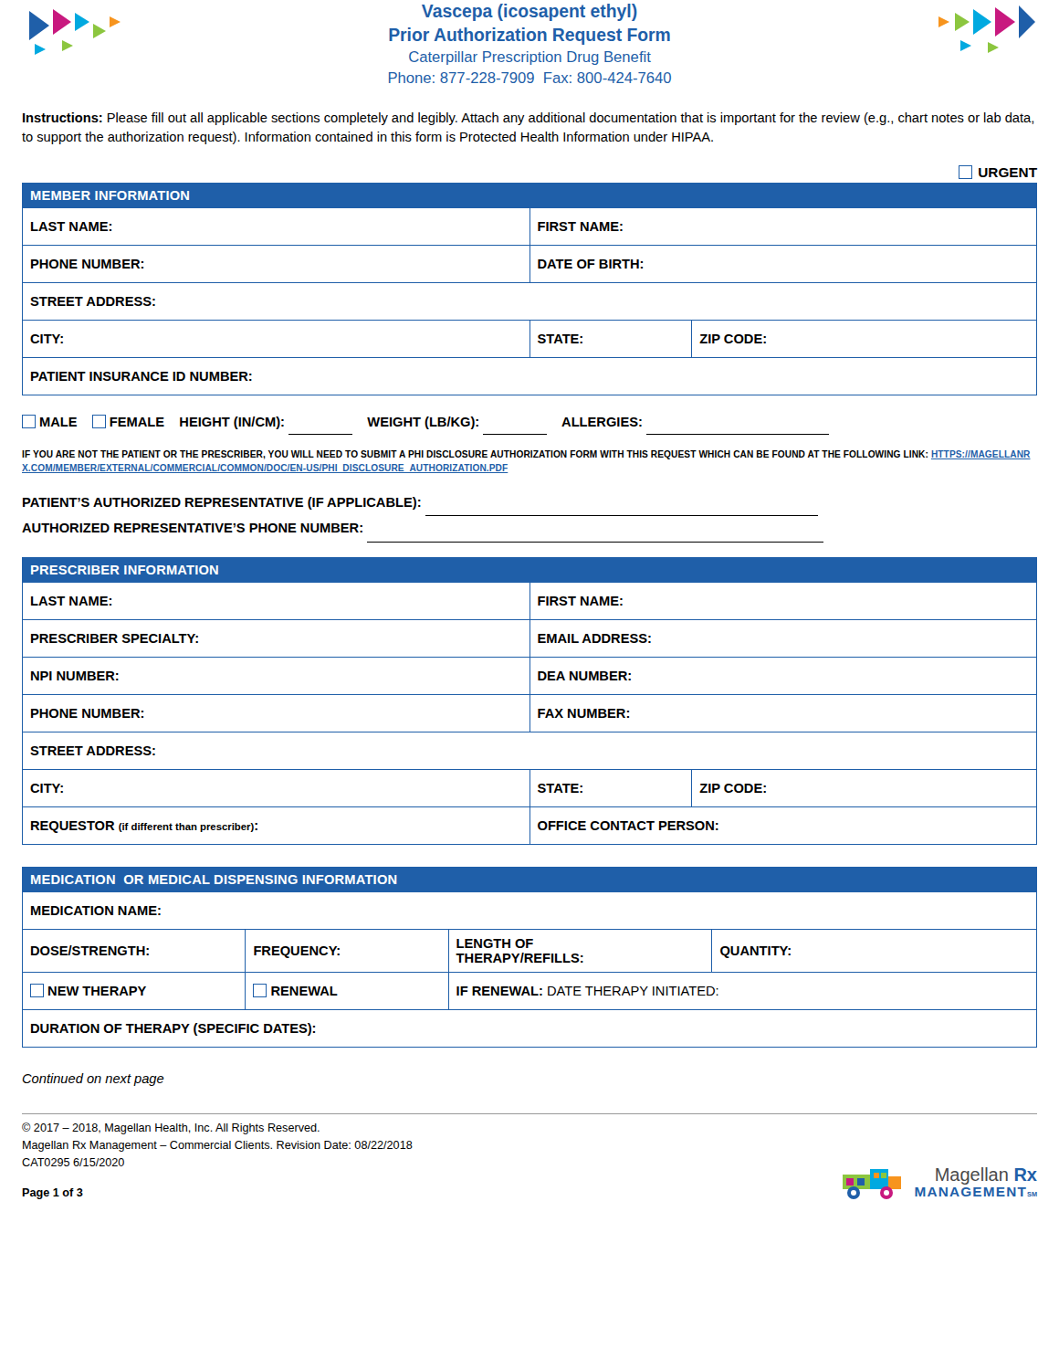Vascepa (icosapent ethyl)
Prior Authorization Request Form
Caterpillar Prescription Drug Benefit
Phone: 877-228-7909 Fax: 800-424-7640
Instructions: Please fill out all applicable sections completely and legibly. Attach any additional documentation that is important for the review (e.g., chart notes or lab data, to support the authorization request). Information contained in this form is Protected Health Information under HIPAA.
URGENT
| MEMBER INFORMATION |
| --- |
| LAST NAME: | FIRST NAME: |
| PHONE NUMBER: | DATE OF BIRTH: |
| STREET ADDRESS: |
| CITY: | STATE: | ZIP CODE: |
| PATIENT INSURANCE ID NUMBER: |
MALE FEMALE HEIGHT (IN/CM): WEIGHT (LB/KG): ALLERGIES:
IF YOU ARE NOT THE PATIENT OR THE PRESCRIBER, YOU WILL NEED TO SUBMIT A PHI DISCLOSURE AUTHORIZATION FORM WITH THIS REQUEST WHICH CAN BE FOUND AT THE FOLLOWING LINK: HTTPS://MAGELLANRX.COM/MEMBER/EXTERNAL/COMMERCIAL/COMMON/DOC/EN-US/PHI_DISCLOSURE_AUTHORIZATION.PDF
PATIENT’S AUTHORIZED REPRESENTATIVE (IF APPLICABLE):
AUTHORIZED REPRESENTATIVE’S PHONE NUMBER:
| PRESCRIBER INFORMATION |
| --- |
| LAST NAME: | FIRST NAME: |
| PRESCRIBER SPECIALTY: | EMAIL ADDRESS: |
| NPI NUMBER: | DEA NUMBER: |
| PHONE NUMBER: | FAX NUMBER: |
| STREET ADDRESS: |
| CITY: | STATE: | ZIP CODE: |
| REQUESTOR (if different than prescriber) : | OFFICE CONTACT PERSON: |
| MEDICATION OR MEDICAL DISPENSING INFORMATION |
| --- |
| MEDICATION NAME: |
| DOSE/STRENGTH: | FREQUENCY: | LENGTH OF THERAPY/REFILLS: | QUANTITY: |
| NEW THERAPY | RENEWAL | IF RENEWAL: DATE THERAPY INITIATED: |
| DURATION OF THERAPY (SPECIFIC DATES): |
Continued on next page
© 2017 – 2018, Magellan Health, Inc. All Rights Reserved.
Magellan Rx Management – Commercial Clients. Revision Date: 08/22/2018
CAT0295 6/15/2020
Page 1 of 3
Magellan Rx
MANAGEMENTSM